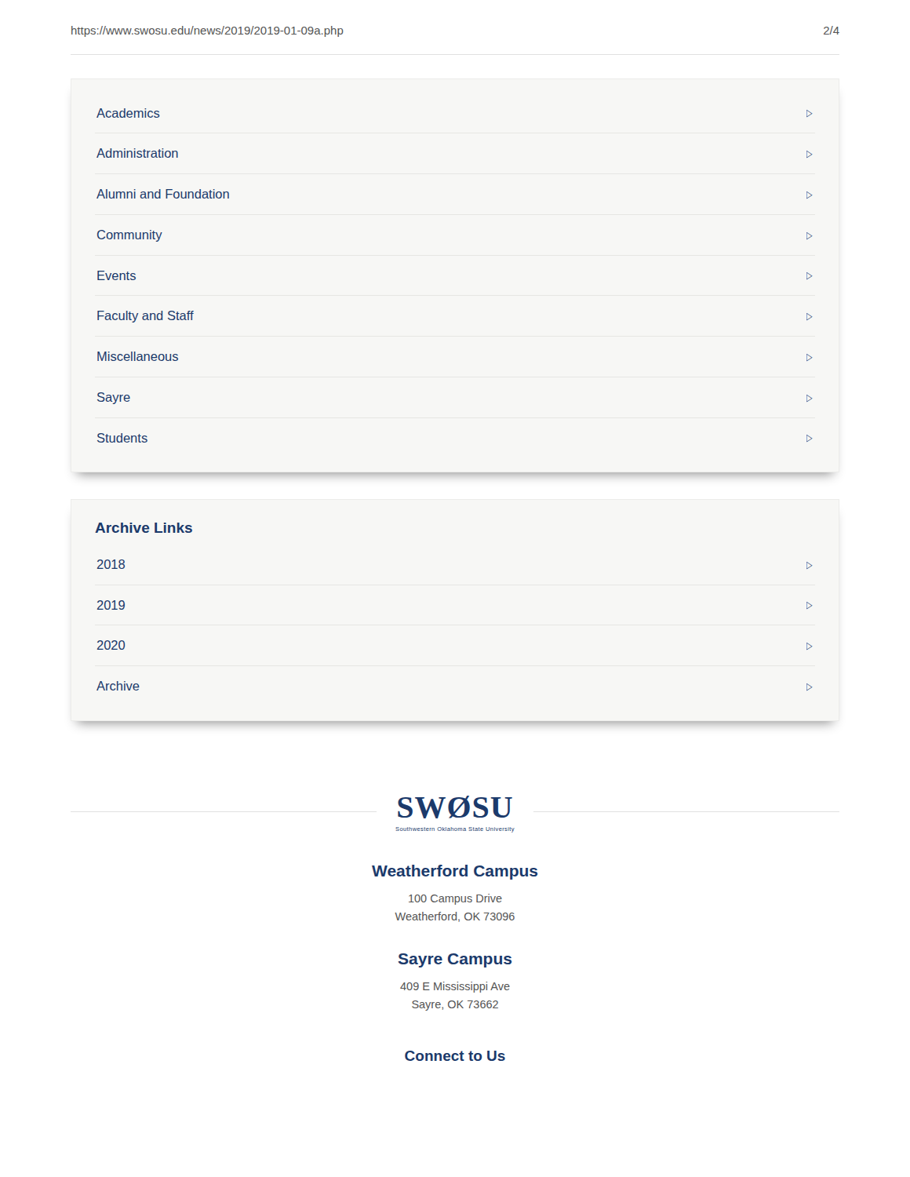https://www.swosu.edu/news/2019/2019-01-09a.php 2/4
Academics▷
Administration▷
Alumni and Foundation▷
Community▷
Events▷
Faculty and Staff▷
Miscellaneous▷
Sayre▷
Students▷
Archive Links
2018▷
2019▷
2020▷
Archive▷
SWØSU
Southwestern Oklahoma State University
Weatherford Campus
100 Campus Drive
Weatherford, OK 73096
Sayre Campus
409 E Mississippi Ave
Sayre, OK 73662
Connect to Us